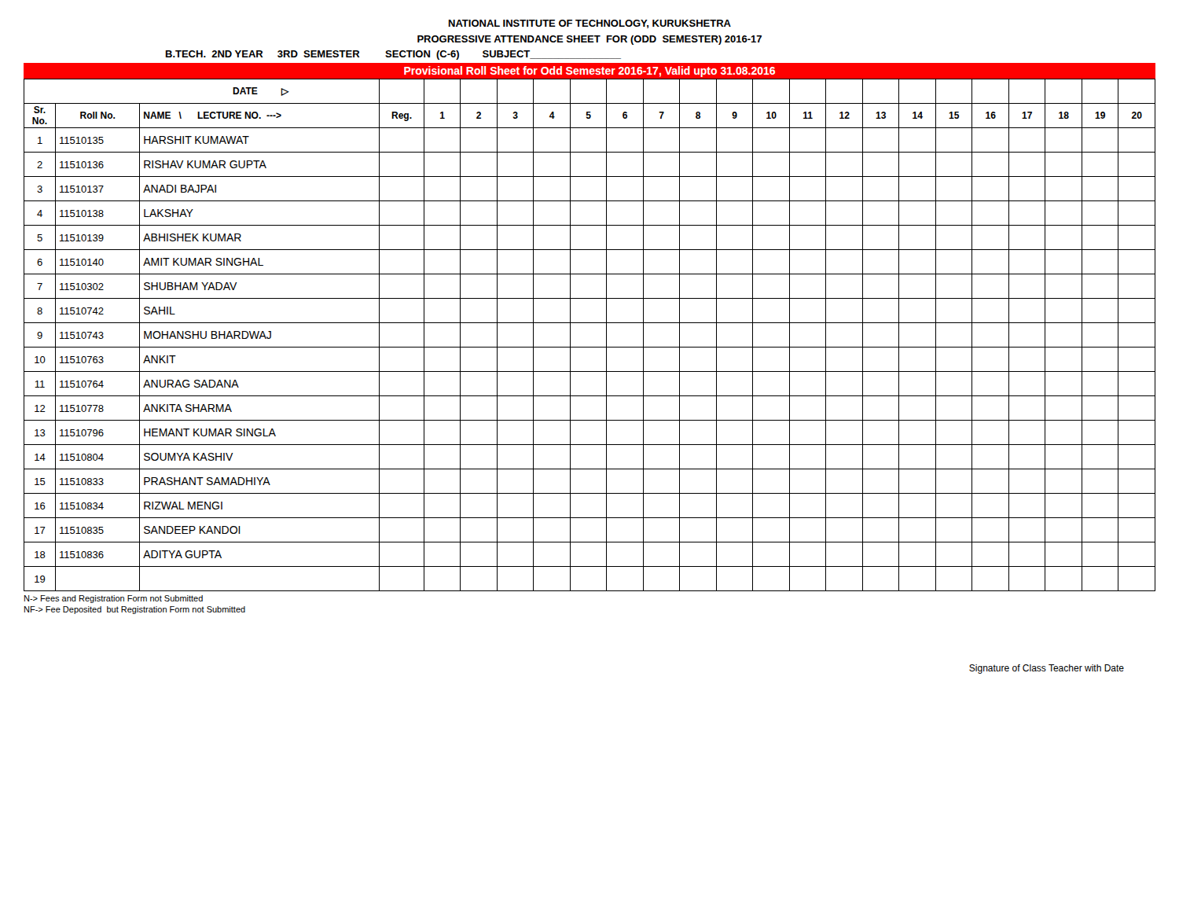NATIONAL INSTITUTE OF TECHNOLOGY, KURUKSHETRA
PROGRESSIVE ATTENDANCE SHEET FOR (ODD SEMESTER) 2016-17
B.TECH. 2ND YEAR 3RD SEMESTER SECTION (C-6) SUBJECT________________
Provisional Roll Sheet for Odd Semester 2016-17, Valid upto 31.08.2016
| | | DATE ▷ | | | | | | | | | | | | | | | | | | | | | |
| Sr. No. | Roll No. | NAME \ LECTURE NO. ---> | Reg. | 1 | 2 | 3 | 4 | 5 | 6 | 7 | 8 | 9 | 10 | 11 | 12 | 13 | 14 | 15 | 16 | 17 | 18 | 19 | 20 |
| 1 | 11510135 | HARSHIT KUMAWAT | | | | | | | | | | | | | | | | | | | | | |
| 2 | 11510136 | RISHAV KUMAR GUPTA | | | | | | | | | | | | | | | | | | | | | |
| 3 | 11510137 | ANADI BAJPAI | | | | | | | | | | | | | | | | | | | | | |
| 4 | 11510138 | LAKSHAY | | | | | | | | | | | | | | | | | | | | | |
| 5 | 11510139 | ABHISHEK KUMAR | | | | | | | | | | | | | | | | | | | | | |
| 6 | 11510140 | AMIT KUMAR SINGHAL | | | | | | | | | | | | | | | | | | | | | |
| 7 | 11510302 | SHUBHAM YADAV | | | | | | | | | | | | | | | | | | | | | |
| 8 | 11510742 | SAHIL | | | | | | | | | | | | | | | | | | | | | |
| 9 | 11510743 | MOHANSHU BHARDWAJ | | | | | | | | | | | | | | | | | | | | | |
| 10 | 11510763 | ANKIT | | | | | | | | | | | | | | | | | | | | | |
| 11 | 11510764 | ANURAG SADANA | | | | | | | | | | | | | | | | | | | | | |
| 12 | 11510778 | ANKITA SHARMA | | | | | | | | | | | | | | | | | | | | | |
| 13 | 11510796 | HEMANT KUMAR SINGLA | | | | | | | | | | | | | | | | | | | | | |
| 14 | 11510804 | SOUMYA KASHIV | | | | | | | | | | | | | | | | | | | | | |
| 15 | 11510833 | PRASHANT SAMADHIYA | | | | | | | | | | | | | | | | | | | | | |
| 16 | 11510834 | RIZWAL MENGI | | | | | | | | | | | | | | | | | | | | | |
| 17 | 11510835 | SANDEEP KANDOI | | | | | | | | | | | | | | | | | | | | | |
| 18 | 11510836 | ADITYA GUPTA | | | | | | | | | | | | | | | | | | | | | |
| 19 | | | | | | | | | | | | | | | | | | | | | | | |
N-> Fees and Registration Form not Submitted
NF-> Fee Deposited but Registration Form not Submitted
Signature of Class Teacher with Date